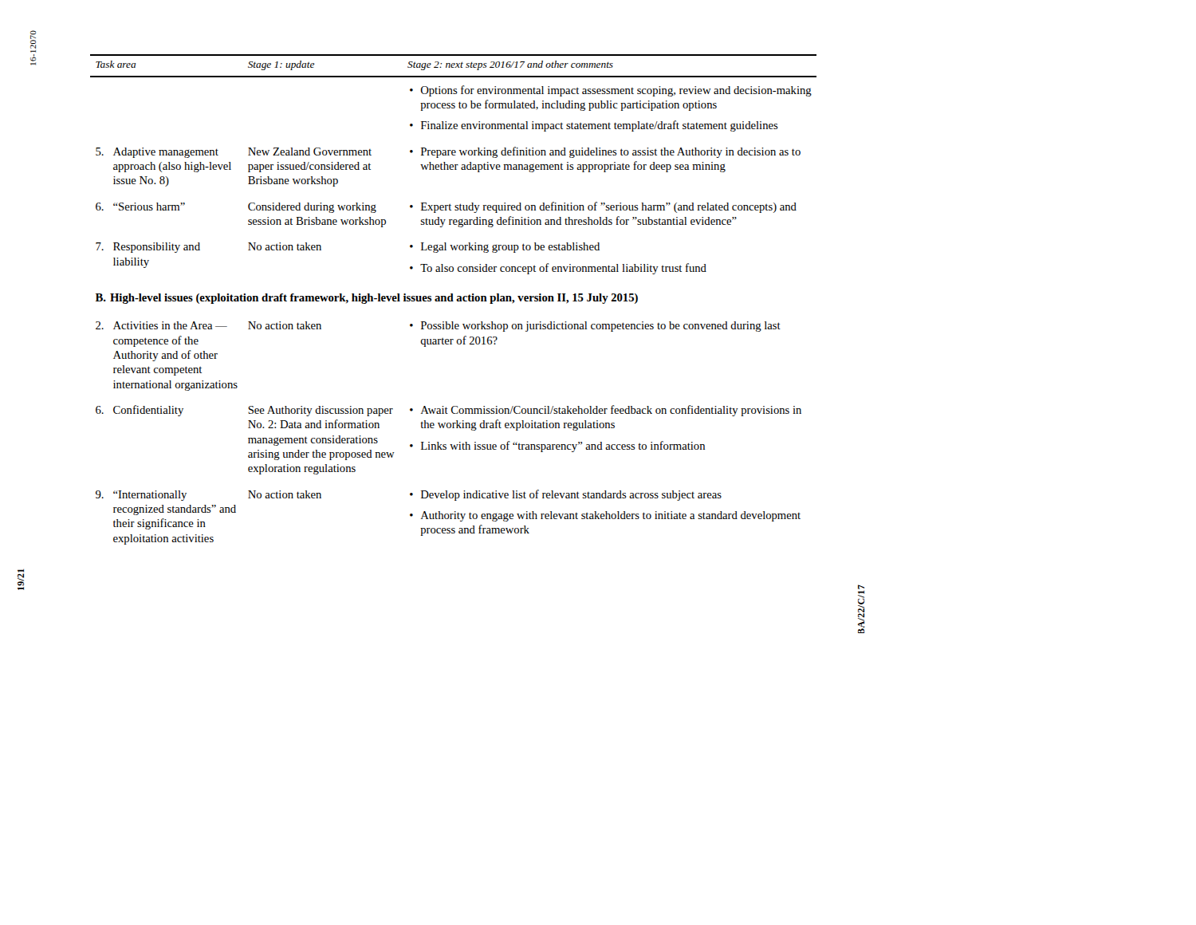16-12070
19/21
ISBA/22/C/17
| Task area | Stage 1: update | Stage 2: next steps 2016/17 and other comments |
| --- | --- | --- |
| | | Options for environmental impact assessment scoping, review and decision-making process to be formulated, including public participation options Finalize environmental impact statement template/draft statement guidelines |
| 5. Adaptive management approach (also high-level issue No. 8) | New Zealand Government paper issued/considered at Brisbane workshop | Prepare working definition and guidelines to assist the Authority in decision as to whether adaptive management is appropriate for deep sea mining |
| 6. “Serious harm” | Considered during working session at Brisbane workshop | Expert study required on definition of ”serious harm” (and related concepts) and study regarding definition and thresholds for ”substantial evidence” |
| 7. Responsibility and liability | No action taken | Legal working group to be established To also consider concept of environmental liability trust fund |
| B. High-level issues (exploitation draft framework, high-level issues and action plan, version II, 15 July 2015) |
| 2. Activities in the Area — competence of the Authority and of other relevant competent international organizations | No action taken | Possible workshop on jurisdictional competencies to be convened during last quarter of 2016? |
| 6. Confidentiality | See Authority discussion paper No. 2: Data and information management considerations arising under the proposed new exploration regulations | Await Commission/Council/stakeholder feedback on confidentiality provisions in the working draft exploitation regulations Links with issue of “transparency” and access to information |
| 9. “Internationally recognized standards” and their significance in exploitation activities | No action taken | Develop indicative list of relevant standards across subject areas Authority to engage with relevant stakeholders to initiate a standard development process and framework |